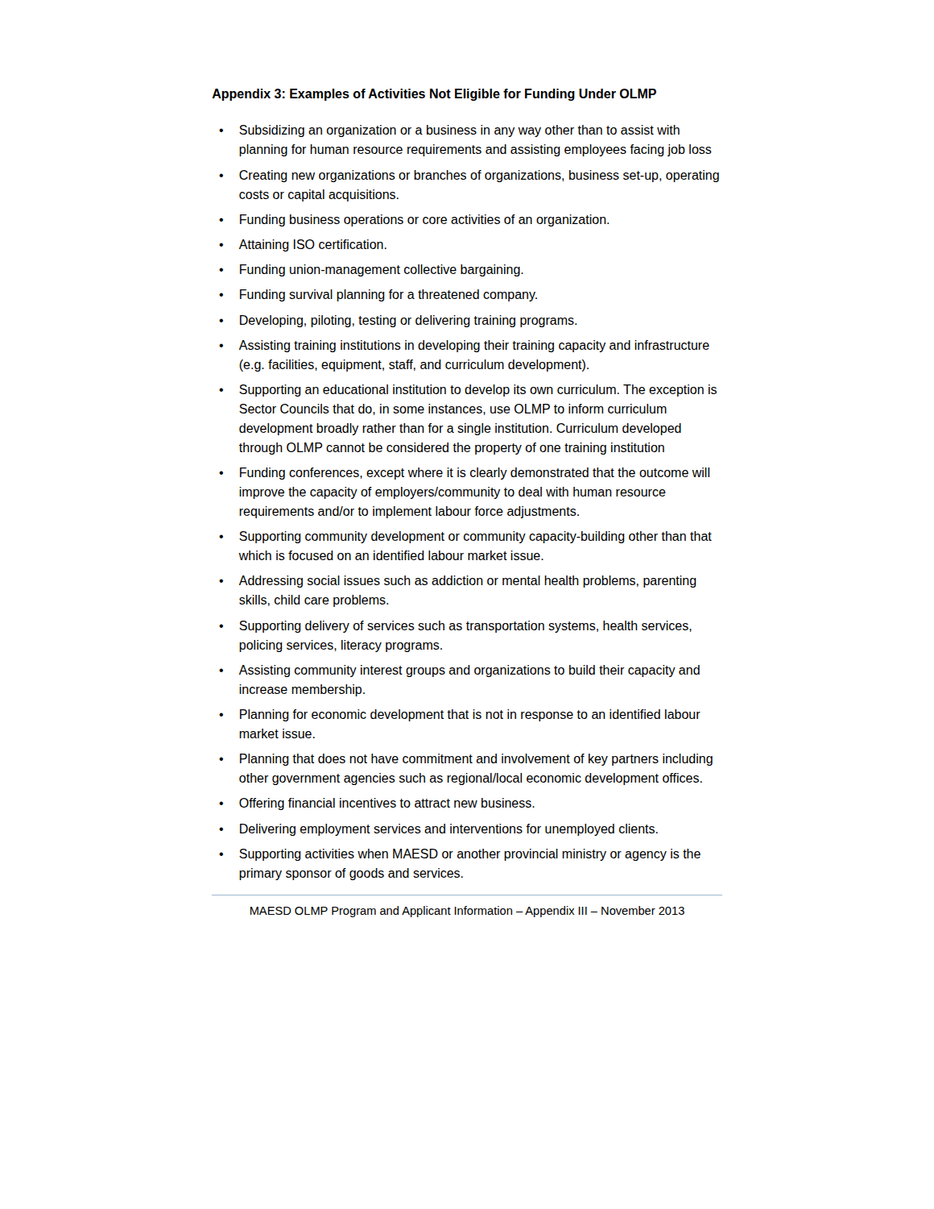Appendix 3: Examples of Activities Not Eligible for Funding Under OLMP
Subsidizing an organization or a business in any way other than to assist with planning for human resource requirements and assisting employees facing job loss
Creating new organizations or branches of organizations, business set-up, operating costs or capital acquisitions.
Funding business operations or core activities of an organization.
Attaining ISO certification.
Funding union-management collective bargaining.
Funding survival planning for a threatened company.
Developing, piloting, testing or delivering training programs.
Assisting training institutions in developing their training capacity and infrastructure (e.g. facilities, equipment, staff, and curriculum development).
Supporting an educational institution to develop its own curriculum. The exception is Sector Councils that do, in some instances, use OLMP to inform curriculum development broadly rather than for a single institution. Curriculum developed through OLMP cannot be considered the property of one training institution
Funding conferences, except where it is clearly demonstrated that the outcome will improve the capacity of employers/community to deal with human resource requirements and/or to implement labour force adjustments.
Supporting community development or community capacity-building other than that which is focused on an identified labour market issue.
Addressing social issues such as addiction or mental health problems, parenting skills, child care problems.
Supporting delivery of services such as transportation systems, health services, policing services, literacy programs.
Assisting community interest groups and organizations to build their capacity and increase membership.
Planning for economic development that is not in response to an identified labour market issue.
Planning that does not have commitment and involvement of key partners including other government agencies such as regional/local economic development offices.
Offering financial incentives to attract new business.
Delivering employment services and interventions for unemployed clients.
Supporting activities when MAESD or another provincial ministry or agency is the primary sponsor of goods and services.
MAESD OLMP Program and Applicant Information – Appendix III – November 2013